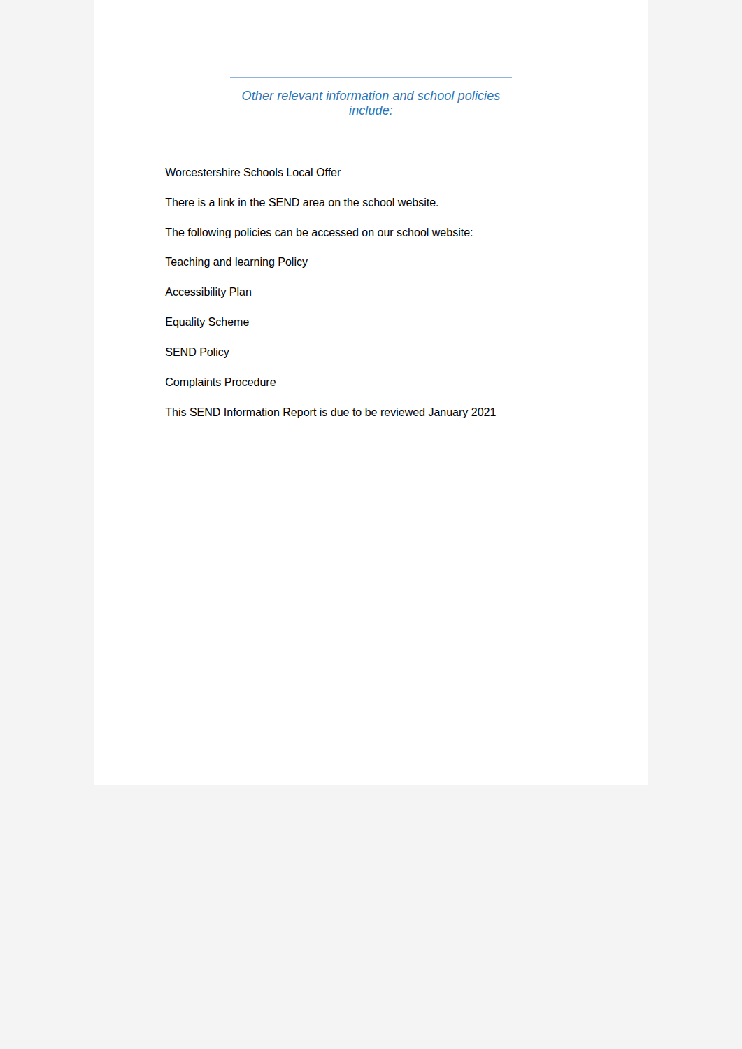Other relevant information and school policies include:
Worcestershire Schools Local Offer
There is a link in the SEND area on the school website.
The following policies can be accessed on our school website:
Teaching and learning Policy
Accessibility Plan
Equality Scheme
SEND Policy
Complaints Procedure
This SEND Information Report is due to be reviewed January 2021